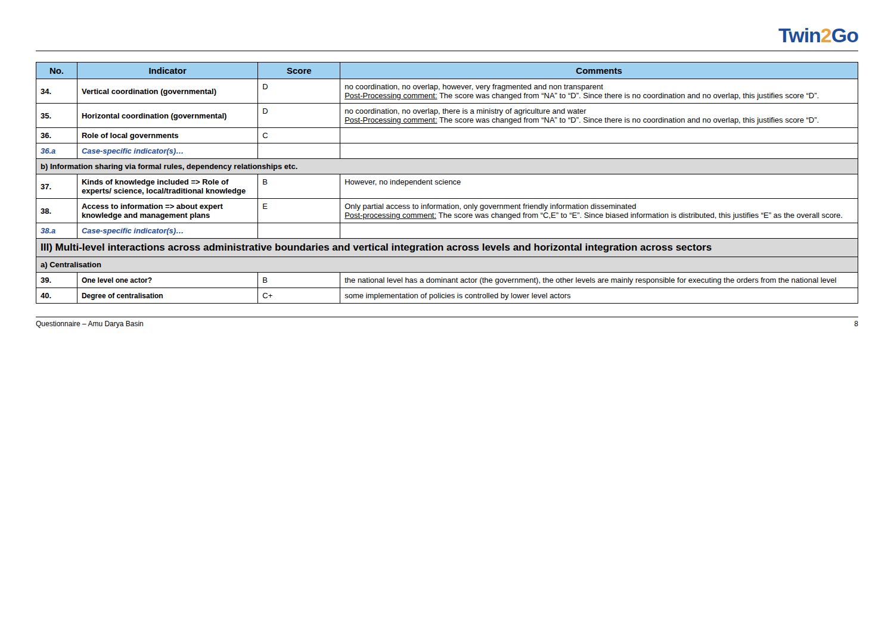Twin 2 Go
| No. | Indicator | Score | Comments |
| --- | --- | --- | --- |
| 34. | Vertical coordination (governmental) | D | no coordination, no overlap, however, very fragmented and non transparent Post-Processing comment: The score was changed from “NA” to “D”. Since there is no coordination and no overlap, this justifies score “D”. |
| 35. | Horizontal coordination (governmental) | D | no coordination, no overlap, there is a ministry of agriculture and water Post-Processing comment: The score was changed from “NA” to “D”. Since there is no coordination and no overlap, this justifies score “D”. |
| 36. | Role of local governments | C | |
| 36.a | Case-specific indicator(s)… | | |
| b) Information sharing via formal rules, dependency relationships etc. |
| 37. | Kinds of knowledge included => Role of experts/ science, local/traditional knowledge | B | However, no independent science |
| 38. | Access to information => about expert knowledge and management plans | E | Only partial access to information, only government friendly information disseminated Post-processing comment: The score was changed from “C,E” to “E”. Since biased information is distributed, this justifies “E” as the overall score. |
| 38.a | Case-specific indicator(s)… | | |
| III) Multi-level interactions across administrative boundaries and vertical integration across levels and horizontal integration across sectors |
| a) Centralisation |
| 39. | One level one actor? | B | the national level has a dominant actor (the government), the other levels are mainly responsible for executing the orders from the national level |
| 40. | Degree of centralisation | C+ | some implementation of policies is controlled by lower level actors |
Questionnaire – Amu Darya Basin 8